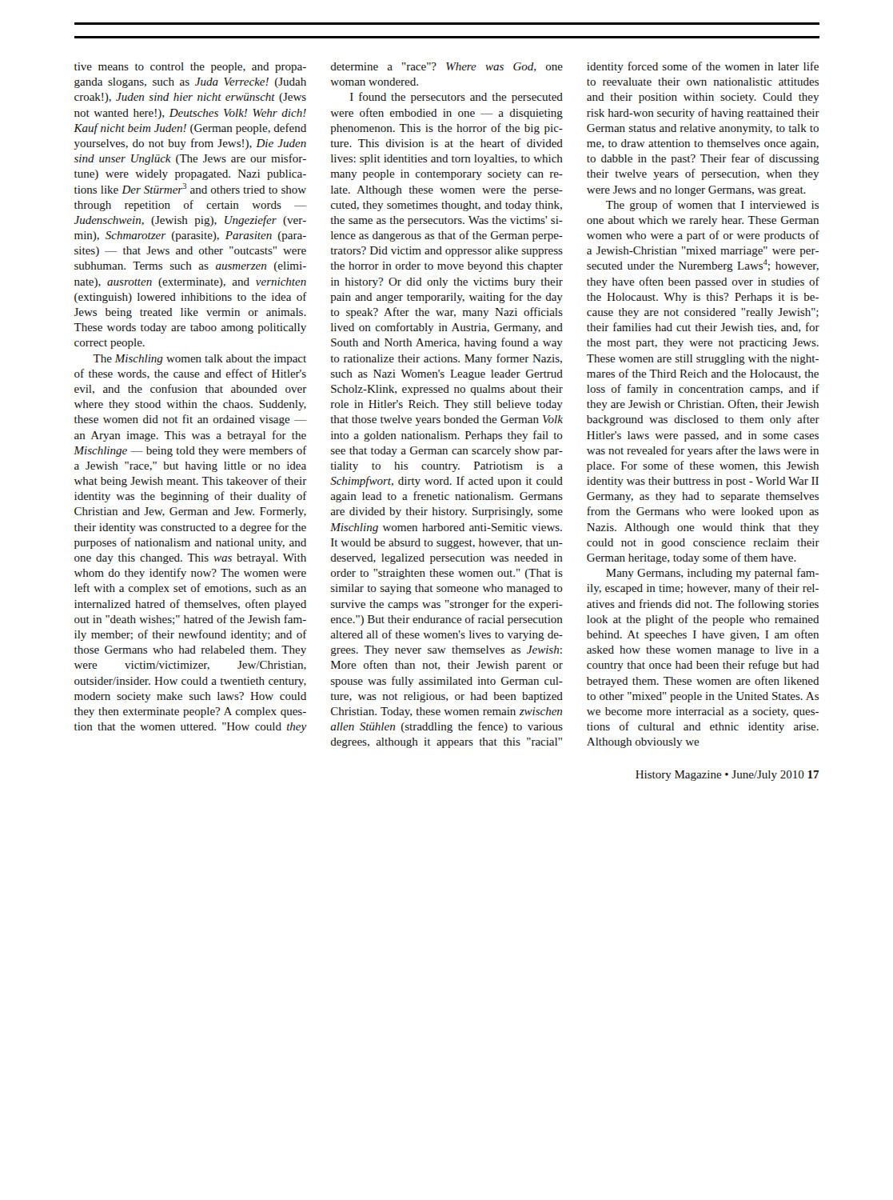tive means to control the people, and propaganda slogans, such as Juda Verrecke! (Judah croak!), Juden sind hier nicht erwünscht (Jews not wanted here!), Deutsches Volk! Wehr dich! Kauf nicht beim Juden! (German people, defend yourselves, do not buy from Jews!), Die Juden sind unser Unglück (The Jews are our misfortune) were widely propagated. Nazi publications like Der Stürmer3 and others tried to show through repetition of certain words — Judenschwein, (Jewish pig), Ungeziefer (vermin), Schmarotzer (parasite), Parasiten (parasites) — that Jews and other "outcasts" were subhuman. Terms such as ausmerzen (eliminate), ausrotten (exterminate), and vernichten (extinguish) lowered inhibitions to the idea of Jews being treated like vermin or animals. These words today are taboo among politically correct people.
The Mischling women talk about the impact of these words, the cause and effect of Hitler's evil, and the confusion that abounded over where they stood within the chaos. Suddenly, these women did not fit an ordained visage — an Aryan image. This was a betrayal for the Mischlinge — being told they were members of a Jewish "race," but having little or no idea what being Jewish meant. This takeover of their identity was the beginning of their duality of Christian and Jew, German and Jew. Formerly, their identity was constructed to a degree for the purposes of nationalism and national unity, and one day this changed. This was betrayal. With whom do they identify now? The women were left with a complex set of emotions, such as an internalized hatred of themselves, often played out in "death wishes;" hatred of the Jewish family member; of their newfound identity; and of those Germans who had relabeled them. They were victim/victimizer, Jew/Christian, outsider/insider. How could a twentieth century, modern society make such laws? How could they then exterminate people? A complex question that the women uttered. "How could they determine a "race"? Where was God, one woman wondered.
I found the persecutors and the persecuted were often embodied in one — a disquieting phenomenon. This is the horror of the big picture. This division is at the heart of divided lives: split identities and torn loyalties, to which many people in contemporary society can relate. Although these women were the persecuted, they sometimes thought, and today think, the same as the persecutors. Was the victims' silence as dangerous as that of the German perpetrators? Did victim and oppressor alike suppress the horror in order to move beyond this chapter in history? Or did only the victims bury their pain and anger temporarily, waiting for the day to speak? After the war, many Nazi officials lived on comfortably in Austria, Germany, and South and North America, having found a way to rationalize their actions. Many former Nazis, such as Nazi Women's League leader Gertrud Scholz-Klink, expressed no qualms about their role in Hitler's Reich. They still believe today that those twelve years bonded the German Volk into a golden nationalism. Perhaps they fail to see that today a German can scarcely show partiality to his country. Patriotism is a Schimpfwort, dirty word. If acted upon it could again lead to a frenetic nationalism. Germans are divided by their history. Surprisingly, some Mischling women harbored anti-Semitic views. It would be absurd to suggest, however, that undeserved, legalized persecution was needed in order to "straighten these women out." (That is similar to saying that someone who managed to survive the camps was "stronger for the experience.") But their endurance of racial persecution altered all of these women's lives to varying degrees. They never saw themselves as Jewish: More often than not, their Jewish parent or spouse was fully assimilated into German culture, was not religious, or had been baptized Christian. Today, these women remain zwischen allen Stühlen (straddling the fence) to various degrees, although it appears that this "racial" identity forced some of the women in later life to reevaluate their own nationalistic attitudes and their position within society. Could they risk hard-won security of having reattained their German status and relative anonymity, to talk to me, to draw attention to themselves once again, to dabble in the past? Their fear of discussing their twelve years of persecution, when they were Jews and no longer Germans, was great.
The group of women that I interviewed is one about which we rarely hear. These German women who were a part of or were products of a Jewish-Christian "mixed marriage" were persecuted under the Nuremberg Laws4; however, they have often been passed over in studies of the Holocaust. Why is this? Perhaps it is because they are not considered "really Jewish"; their families had cut their Jewish ties, and, for the most part, they were not practicing Jews. These women are still struggling with the nightmares of the Third Reich and the Holocaust, the loss of family in concentration camps, and if they are Jewish or Christian. Often, their Jewish background was disclosed to them only after Hitler's laws were passed, and in some cases was not revealed for years after the laws were in place. For some of these women, this Jewish identity was their buttress in post - World War II Germany, as they had to separate themselves from the Germans who were looked upon as Nazis. Although one would think that they could not in good conscience reclaim their German heritage, today some of them have.
Many Germans, including my paternal family, escaped in time; however, many of their relatives and friends did not. The following stories look at the plight of the people who remained behind. At speeches I have given, I am often asked how these women manage to live in a country that once had been their refuge but had betrayed them. These women are often likened to other "mixed" people in the United States. As we become more interracial as a society, questions of cultural and ethnic identity arise. Although obviously we
History Magazine • June/July 2010 17